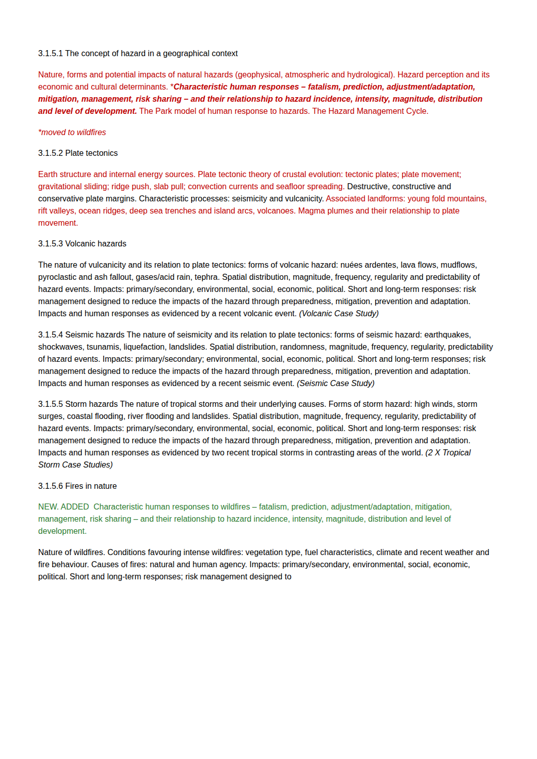3.1.5.1 The concept of hazard in a geographical context
Nature, forms and potential impacts of natural hazards (geophysical, atmospheric and hydrological). Hazard perception and its economic and cultural determinants. *Characteristic human responses – fatalism, prediction, adjustment/adaptation, mitigation, management, risk sharing – and their relationship to hazard incidence, intensity, magnitude, distribution and level of development. The Park model of human response to hazards. The Hazard Management Cycle.
*moved to wildfires
3.1.5.2 Plate tectonics
Earth structure and internal energy sources. Plate tectonic theory of crustal evolution: tectonic plates; plate movement; gravitational sliding; ridge push, slab pull; convection currents and seafloor spreading. Destructive, constructive and conservative plate margins. Characteristic processes: seismicity and vulcanicity. Associated landforms: young fold mountains, rift valleys, ocean ridges, deep sea trenches and island arcs, volcanoes. Magma plumes and their relationship to plate movement.
3.1.5.3 Volcanic hazards
The nature of vulcanicity and its relation to plate tectonics: forms of volcanic hazard: nuées ardentes, lava flows, mudflows, pyroclastic and ash fallout, gases/acid rain, tephra. Spatial distribution, magnitude, frequency, regularity and predictability of hazard events. Impacts: primary/secondary, environmental, social, economic, political. Short and long-term responses: risk management designed to reduce the impacts of the hazard through preparedness, mitigation, prevention and adaptation. Impacts and human responses as evidenced by a recent volcanic event. (Volcanic Case Study)
3.1.5.4 Seismic hazards The nature of seismicity and its relation to plate tectonics: forms of seismic hazard: earthquakes, shockwaves, tsunamis, liquefaction, landslides. Spatial distribution, randomness, magnitude, frequency, regularity, predictability of hazard events. Impacts: primary/secondary; environmental, social, economic, political. Short and long-term responses; risk management designed to reduce the impacts of the hazard through preparedness, mitigation, prevention and adaptation. Impacts and human responses as evidenced by a recent seismic event. (Seismic Case Study)
3.1.5.5 Storm hazards The nature of tropical storms and their underlying causes. Forms of storm hazard: high winds, storm surges, coastal flooding, river flooding and landslides. Spatial distribution, magnitude, frequency, regularity, predictability of hazard events. Impacts: primary/secondary, environmental, social, economic, political. Short and long-term responses: risk management designed to reduce the impacts of the hazard through preparedness, mitigation, prevention and adaptation. Impacts and human responses as evidenced by two recent tropical storms in contrasting areas of the world. (2 X Tropical Storm Case Studies)
3.1.5.6 Fires in nature
NEW. ADDED Characteristic human responses to wildfires – fatalism, prediction, adjustment/adaptation, mitigation, management, risk sharing – and their relationship to hazard incidence, intensity, magnitude, distribution and level of development.
Nature of wildfires. Conditions favouring intense wildfires: vegetation type, fuel characteristics, climate and recent weather and fire behaviour. Causes of fires: natural and human agency. Impacts: primary/secondary, environmental, social, economic, political. Short and long-term responses; risk management designed to